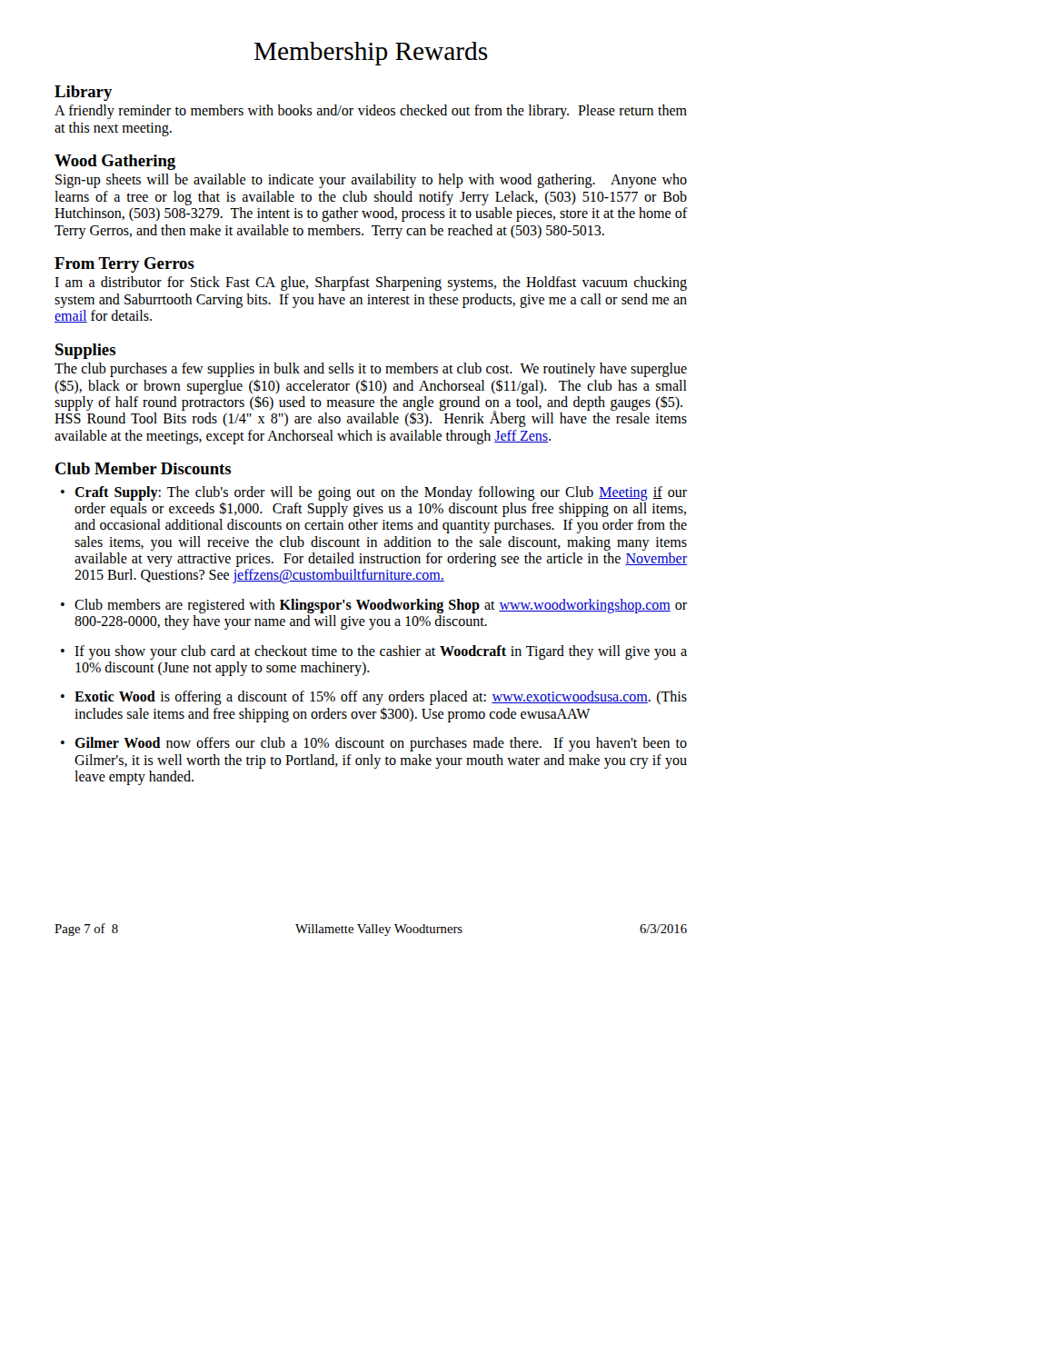Membership Rewards
Library
A friendly reminder to members with books and/or videos checked out from the library. Please return them at this next meeting.
Wood Gathering
Sign-up sheets will be available to indicate your availability to help with wood gathering. Anyone who learns of a tree or log that is available to the club should notify Jerry Lelack, (503) 510-1577 or Bob Hutchinson, (503) 508-3279. The intent is to gather wood, process it to usable pieces, store it at the home of Terry Gerros, and then make it available to members. Terry can be reached at (503) 580-5013.
From Terry Gerros
I am a distributor for Stick Fast CA glue, Sharpfast Sharpening systems, the Holdfast vacuum chucking system and Saburrtooth Carving bits. If you have an interest in these products, give me a call or send me an email for details.
Supplies
The club purchases a few supplies in bulk and sells it to members at club cost. We routinely have superglue ($5), black or brown superglue ($10) accelerator ($10) and Anchorseal ($11/gal). The club has a small supply of half round protractors ($6) used to measure the angle ground on a tool, and depth gauges ($5). HSS Round Tool Bits rods (1/4" x 8") are also available ($3). Henrik Åberg will have the resale items available at the meetings, except for Anchorseal which is available through Jeff Zens.
Club Member Discounts
Craft Supply: The club's order will be going out on the Monday following our Club Meeting if our order equals or exceeds $1,000. Craft Supply gives us a 10% discount plus free shipping on all items, and occasional additional discounts on certain other items and quantity purchases. If you order from the sales items, you will receive the club discount in addition to the sale discount, making many items available at very attractive prices. For detailed instruction for ordering see the article in the November 2015 Burl. Questions? See jeffzens@custombuiltfurniture.com.
Club members are registered with Klingspor's Woodworking Shop at www.woodworkingshop.com or 800-228-0000, they have your name and will give you a 10% discount.
If you show your club card at checkout time to the cashier at Woodcraft in Tigard they will give you a 10% discount (June not apply to some machinery).
Exotic Wood is offering a discount of 15% off any orders placed at: www.exoticwoodsusa.com. (This includes sale items and free shipping on orders over $300). Use promo code ewusaAAW
Gilmer Wood now offers our club a 10% discount on purchases made there. If you haven't been to Gilmer's, it is well worth the trip to Portland, if only to make your mouth water and make you cry if you leave empty handed.
Page 7 of 8 Willamette Valley Woodturners 6/3/2016